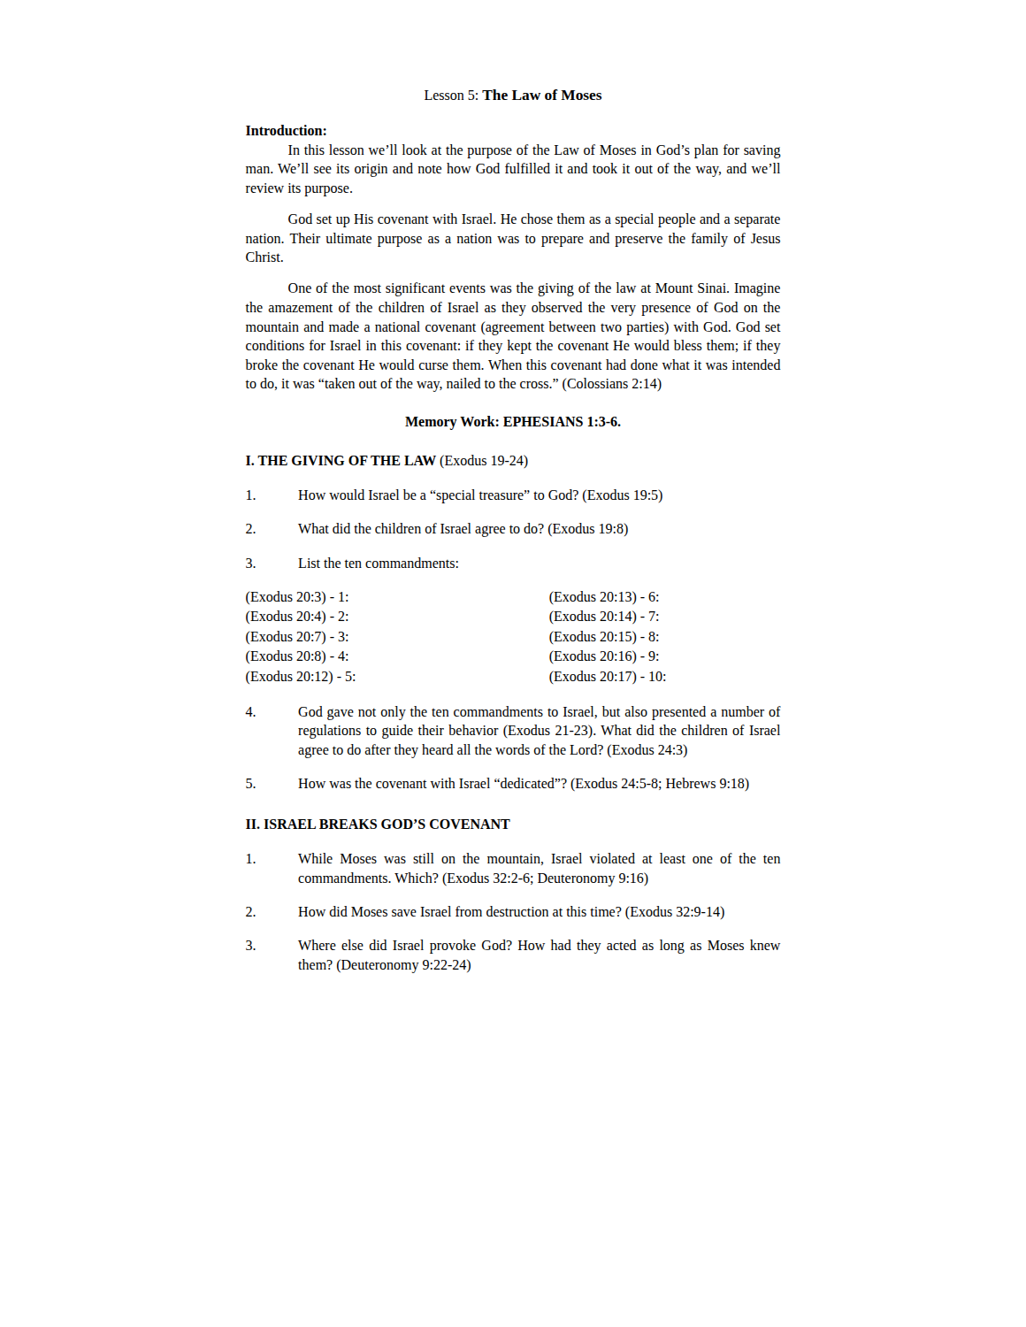Lesson 5: The Law of Moses
Introduction:
In this lesson we’ll look at the purpose of the Law of Moses in God’s plan for saving man. We’ll see its origin and note how God fulfilled it and took it out of the way, and we’ll review its purpose.
God set up His covenant with Israel. He chose them as a special people and a separate nation. Their ultimate purpose as a nation was to prepare and preserve the family of Jesus Christ.
One of the most significant events was the giving of the law at Mount Sinai. Imagine the amazement of the children of Israel as they observed the very presence of God on the mountain and made a national covenant (agreement between two parties) with God. God set conditions for Israel in this covenant: if they kept the covenant He would bless them; if they broke the covenant He would curse them. When this covenant had done what it was intended to do, it was “taken out of the way, nailed to the cross.” (Colossians 2:14)
Memory Work: EPHESIANS 1:3-6.
I. THE GIVING OF THE LAW (Exodus 19-24)
How would Israel be a “special treasure” to God? (Exodus 19:5)
What did the children of Israel agree to do? (Exodus 19:8)
List the ten commandments:
| (Exodus 20:3) - 1: | (Exodus 20:13) - 6: |
| (Exodus 20:4) - 2: | (Exodus 20:14) - 7: |
| (Exodus 20:7) - 3: | (Exodus 20:15) - 8: |
| (Exodus 20:8) - 4: | (Exodus 20:16) - 9: |
| (Exodus 20:12) - 5: | (Exodus 20:17) - 10: |
God gave not only the ten commandments to Israel, but also presented a number of regulations to guide their behavior (Exodus 21-23). What did the children of Israel agree to do after they heard all the words of the Lord? (Exodus 24:3)
How was the covenant with Israel “dedicated”? (Exodus 24:5-8; Hebrews 9:18)
II. ISRAEL BREAKS GOD’S COVENANT
While Moses was still on the mountain, Israel violated at least one of the ten commandments. Which? (Exodus 32:2-6; Deuteronomy 9:16)
How did Moses save Israel from destruction at this time? (Exodus 32:9-14)
Where else did Israel provoke God? How had they acted as long as Moses knew them? (Deuteronomy 9:22-24)